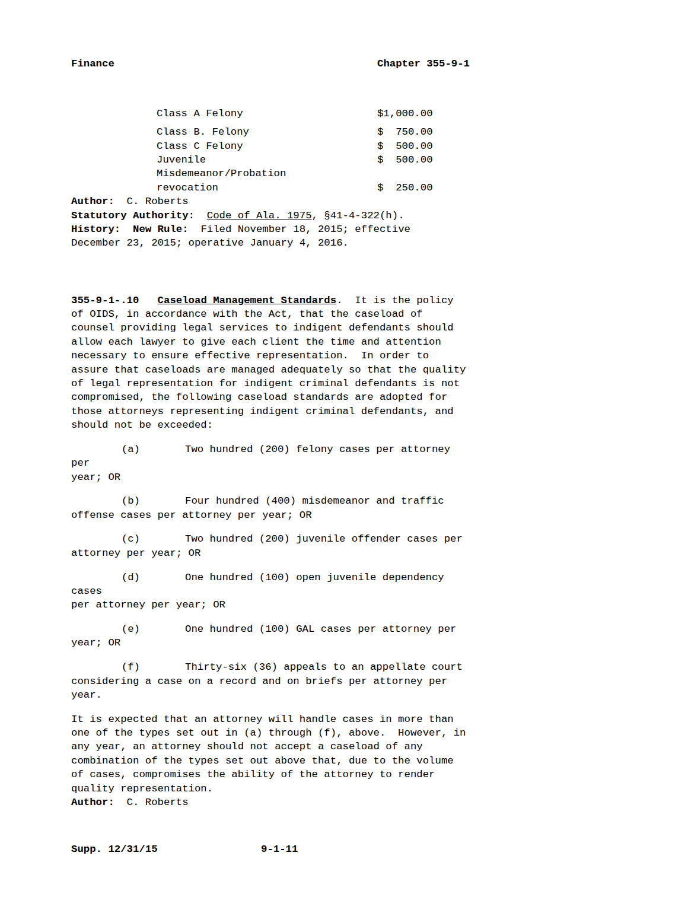Finance Chapter 355-9-1
| Class A Felony | $1,000.00 |
| Class B. Felony | $ 750.00 |
| Class C Felony | $ 500.00 |
| Juvenile | $ 500.00 |
| Misdemeanor/Probation | |
| revocation | $ 250.00 |
Author: C. Roberts
Statutory Authority: Code of Ala. 1975, §41-4-322(h).
History: New Rule: Filed November 18, 2015; effective
December 23, 2015; operative January 4, 2016.
355-9-1-.10 Caseload Management Standards. It is the policy of OIDS, in accordance with the Act, that the caseload of counsel providing legal services to indigent defendants should allow each lawyer to give each client the time and attention necessary to ensure effective representation. In order to assure that caseloads are managed adequately so that the quality of legal representation for indigent criminal defendants is not compromised, the following caseload standards are adopted for those attorneys representing indigent criminal defendants, and should not be exceeded:
(a) Two hundred (200) felony cases per attorney per
year; OR
(b) Four hundred (400) misdemeanor and traffic
offense cases per attorney per year; OR
(c) Two hundred (200) juvenile offender cases per
attorney per year; OR
(d) One hundred (100) open juvenile dependency cases
per attorney per year; OR
(e) One hundred (100) GAL cases per attorney per
year; OR
(f) Thirty-six (36) appeals to an appellate court
considering a case on a record and on briefs per attorney per
year.
It is expected that an attorney will handle cases in more than one of the types set out in (a) through (f), above. However, in any year, an attorney should not accept a caseload of any combination of the types set out above that, due to the volume of cases, compromises the ability of the attorney to render quality representation.
Author: C. Roberts
Supp. 12/31/15 9-1-11